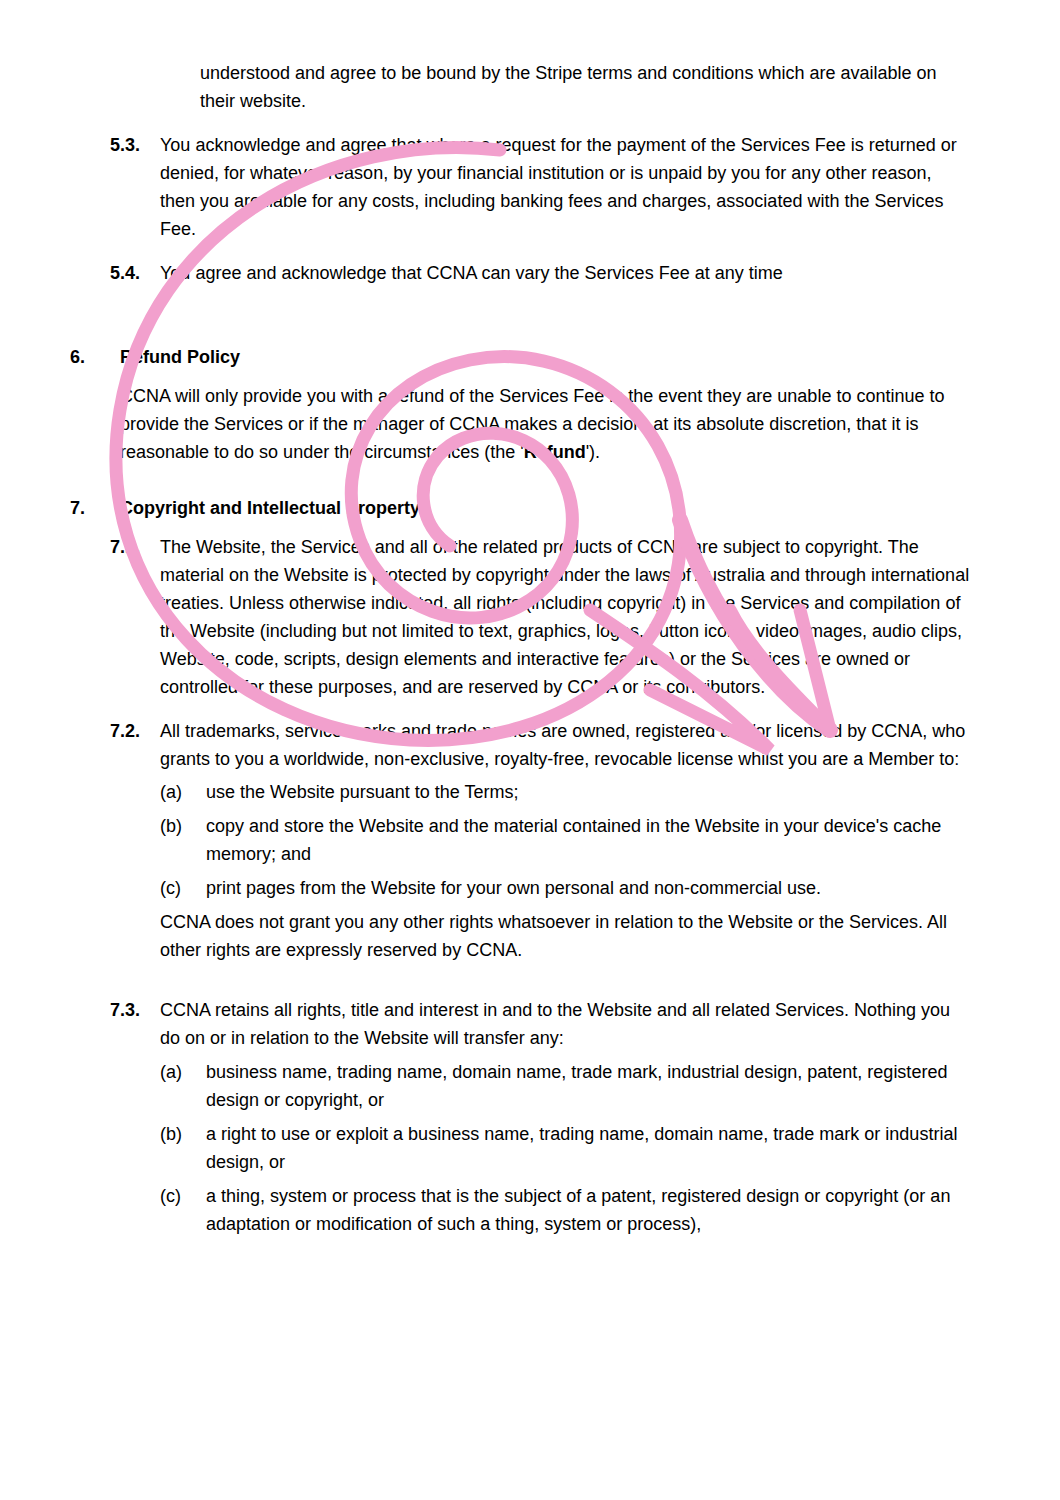understood and agree to be bound by the Stripe terms and conditions which are available on their website.
5.3.
You acknowledge and agree that where a request for the payment of the Services Fee is returned or denied, for whatever reason, by your financial institution or is unpaid by you for any other reason, then you are liable for any costs, including banking fees and charges, associated with the Services Fee.
5.4.
You agree and acknowledge that CCNA can vary the Services Fee at any time
.
6. Refund Policy
CCNA will only provide you with a refund of the Services Fee in the event they are unable to continue to provide the Services or if the manager of CCNA makes a decision, at its absolute discretion, that it is reasonable to do so under the circumstances (the 'Refund').
7. Copyright and Intellectual Property
7.1.
The Website, the Services and all of the related products of CCNA are subject to copyright. The material on the Website is protected by copyright under the laws of Australia and through international treaties. Unless otherwise indicated, all rights (including copyright) in the Services and compilation of the Website (including but not limited to text, graphics, logos, button icons, video images, audio clips, Website, code, scripts, design elements and interactive features) or the Services are owned or controlled for these purposes, and are reserved by CCNA or its contributors.
7.2.
All trademarks, service marks and trade names are owned, registered and/or licensed by CCNA, who grants to you a worldwide, non-exclusive, royalty-free, revocable license whilst you are a Member to:
(a) use the Website pursuant to the Terms;
(b) copy and store the Website and the material contained in the Website in your device's cache memory; and
(c) print pages from the Website for your own personal and non-commercial use.
CCNA does not grant you any other rights whatsoever in relation to the Website or the Services. All other rights are expressly reserved by CCNA.
7.3.
CCNA retains all rights, title and interest in and to the Website and all related Services. Nothing you do on or in relation to the Website will transfer any:
(a) business name, trading name, domain name, trade mark, industrial design, patent, registered design or copyright, or
(b) a right to use or exploit a business name, trading name, domain name, trade mark or industrial design, or
(c) a thing, system or process that is the subject of a patent, registered design or copyright (or an adaptation or modification of such a thing, system or process),